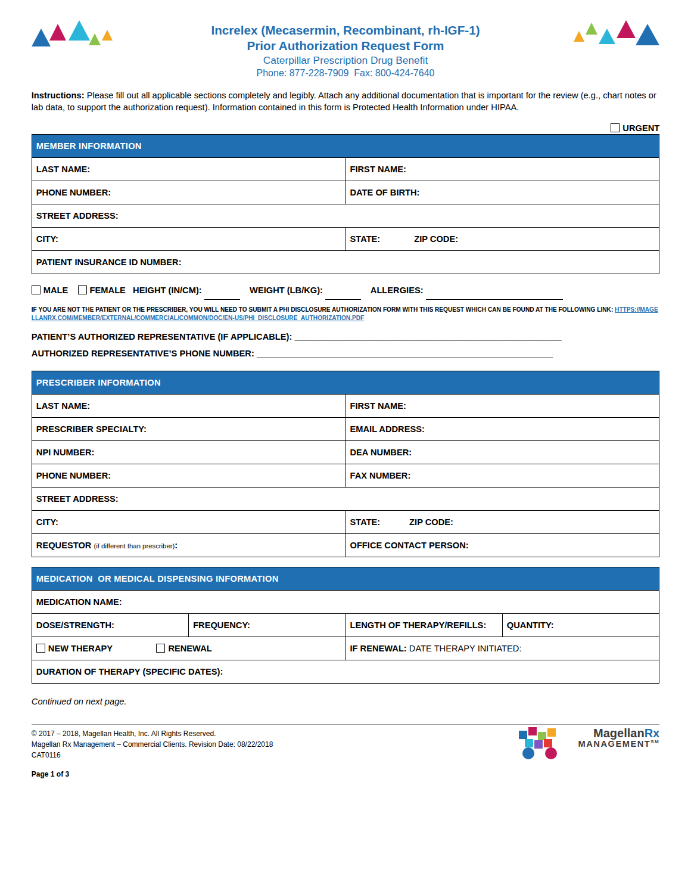Increlex (Mecasermin, Recombinant, rh-IGF-1)
Prior Authorization Request Form
Caterpillar Prescription Drug Benefit
Phone: 877-228-7909 Fax: 800-424-7640
Instructions: Please fill out all applicable sections completely and legibly. Attach any additional documentation that is important for the review (e.g., chart notes or lab data, to support the authorization request). Information contained in this form is Protected Health Information under HIPAA.
URGENT
| MEMBER INFORMATION |
| LAST NAME: | FIRST NAME: |
| PHONE NUMBER: | DATE OF BIRTH: |
| STREET ADDRESS: |
| CITY: | STATE: ZIP CODE: |
| PATIENT INSURANCE ID NUMBER: |
MALE FEMALE HEIGHT (IN/CM): WEIGHT (LB/KG): ALLERGIES:
IF YOU ARE NOT THE PATIENT OR THE PRESCRIBER, YOU WILL NEED TO SUBMIT A PHI DISCLOSURE AUTHORIZATION FORM WITH THIS REQUEST WHICH CAN BE FOUND AT THE FOLLOWING LINK: HTTPS://MAGELLANRX.COM/MEMBER/EXTERNAL/COMMERCIAL/COMMON/DOC/EN-US/PHI_DISCLOSURE_AUTHORIZATION.PDF
PATIENT’S AUTHORIZED REPRESENTATIVE (IF APPLICABLE): _______________________________________________________
AUTHORIZED REPRESENTATIVE’S PHONE NUMBER: _____________________________________________________________
| PRESCRIBER INFORMATION |
| LAST NAME: | FIRST NAME: |
| PRESCRIBER SPECIALTY: | EMAIL ADDRESS: |
| NPI NUMBER: | DEA NUMBER: |
| PHONE NUMBER: | FAX NUMBER: |
| STREET ADDRESS: |
| CITY: | STATE: ZIP CODE: |
| REQUESTOR (if different than prescriber) : | OFFICE CONTACT PERSON: |
| MEDICATION OR MEDICAL DISPENSING INFORMATION |
| MEDICATION NAME: |
| DOSE/STRENGTH: | FREQUENCY: | LENGTH OF THERAPY/REFILLS: | QUANTITY: |
| NEW THERAPY RENEWAL | IF RENEWAL: DATE THERAPY INITIATED: |
| DURATION OF THERAPY (SPECIFIC DATES): |
Continued on next page.
© 2017 – 2018, Magellan Health, Inc. All Rights Reserved.
Magellan Rx Management – Commercial Clients. Revision Date: 08/22/2018
CAT0116
Page 1 of 3
MagellanRx
MANAGEMENTSM